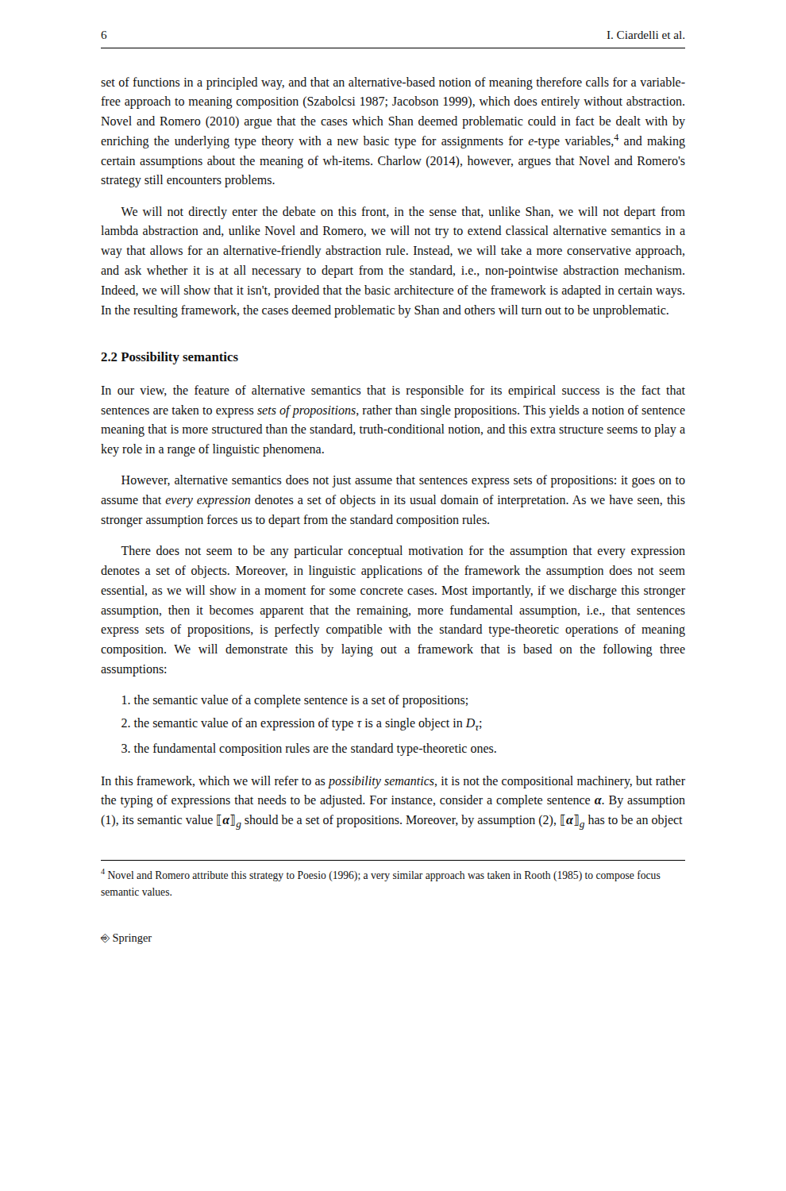6 I. Ciardelli et al.
set of functions in a principled way, and that an alternative-based notion of meaning therefore calls for a variable-free approach to meaning composition (Szabolcsi 1987; Jacobson 1999), which does entirely without abstraction. Novel and Romero (2010) argue that the cases which Shan deemed problematic could in fact be dealt with by enriching the underlying type theory with a new basic type for assignments for e-type variables,4 and making certain assumptions about the meaning of wh-items. Charlow (2014), however, argues that Novel and Romero's strategy still encounters problems.
We will not directly enter the debate on this front, in the sense that, unlike Shan, we will not depart from lambda abstraction and, unlike Novel and Romero, we will not try to extend classical alternative semantics in a way that allows for an alternative-friendly abstraction rule. Instead, we will take a more conservative approach, and ask whether it is at all necessary to depart from the standard, i.e., non-pointwise abstraction mechanism. Indeed, we will show that it isn't, provided that the basic architecture of the framework is adapted in certain ways. In the resulting framework, the cases deemed problematic by Shan and others will turn out to be unproblematic.
2.2 Possibility semantics
In our view, the feature of alternative semantics that is responsible for its empirical success is the fact that sentences are taken to express sets of propositions, rather than single propositions. This yields a notion of sentence meaning that is more structured than the standard, truth-conditional notion, and this extra structure seems to play a key role in a range of linguistic phenomena.
However, alternative semantics does not just assume that sentences express sets of propositions: it goes on to assume that every expression denotes a set of objects in its usual domain of interpretation. As we have seen, this stronger assumption forces us to depart from the standard composition rules.
There does not seem to be any particular conceptual motivation for the assumption that every expression denotes a set of objects. Moreover, in linguistic applications of the framework the assumption does not seem essential, as we will show in a moment for some concrete cases. Most importantly, if we discharge this stronger assumption, then it becomes apparent that the remaining, more fundamental assumption, i.e., that sentences express sets of propositions, is perfectly compatible with the standard type-theoretic operations of meaning composition. We will demonstrate this by laying out a framework that is based on the following three assumptions:
the semantic value of a complete sentence is a set of propositions;
the semantic value of an expression of type τ is a single object in Dτ;
the fundamental composition rules are the standard type-theoretic ones.
In this framework, which we will refer to as possibility semantics, it is not the compositional machinery, but rather the typing of expressions that needs to be adjusted. For instance, consider a complete sentence α. By assumption (1), its semantic value ⟦α⟧g should be a set of propositions. Moreover, by assumption (2), ⟦α⟧g has to be an object
4 Novel and Romero attribute this strategy to Poesio (1996); a very similar approach was taken in Rooth (1985) to compose focus semantic values.
⎆ Springer